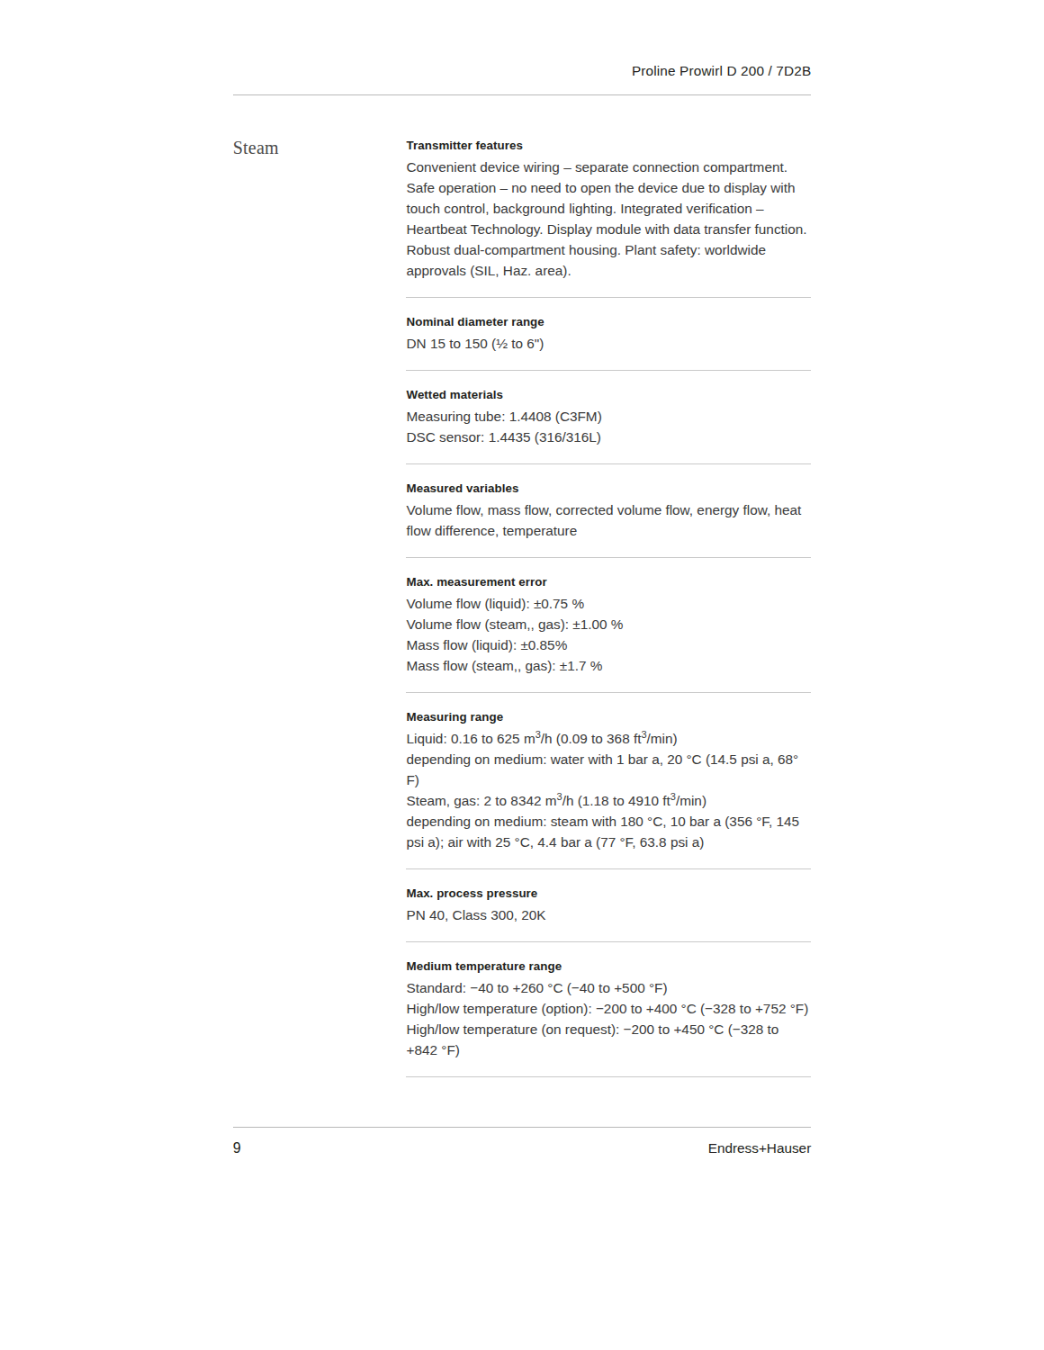Proline Prowirl D 200 / 7D2B
Steam
Transmitter features
Convenient device wiring – separate connection compartment. Safe operation – no need to open the device due to display with touch control, background lighting. Integrated verification – Heartbeat Technology. Display module with data transfer function. Robust dual-compartment housing. Plant safety: worldwide approvals (SIL, Haz. area).
Nominal diameter range
DN 15 to 150 (½ to 6")
Wetted materials
Measuring tube: 1.4408 (C3FM)
DSC sensor: 1.4435 (316/316L)
Measured variables
Volume flow, mass flow, corrected volume flow, energy flow, heat flow difference, temperature
Max. measurement error
Volume flow (liquid): ±0.75 %
Volume flow (steam,, gas): ±1.00 %
Mass flow (liquid): ±0.85%
Mass flow (steam,, gas): ±1.7 %
Measuring range
Liquid: 0.16 to 625 m3/h (0.09 to 368 ft3/min)
depending on medium: water with 1 bar a, 20 °C (14.5 psi a, 68° F)
Steam, gas: 2 to 8342 m3/h (1.18 to 4910 ft3/min)
depending on medium: steam with 180 °C, 10 bar a (356 °F, 145 psi a); air with 25 °C, 4.4 bar a (77 °F, 63.8 psi a)
Max. process pressure
PN 40, Class 300, 20K
Medium temperature range
Standard: −40 to +260 °C (−40 to +500 °F)
High/low temperature (option): −200 to +400 °C (−328 to +752 °F)
High/low temperature (on request): −200 to +450 °C (−328 to +842 °F)
9 Endress+Hauser